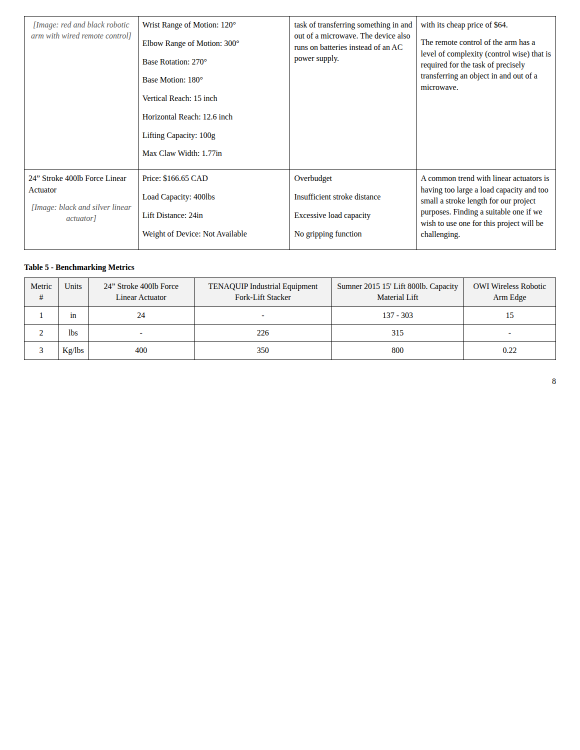| [Image: red and black robotic arm with wired remote control] | Wrist Range of Motion: 120° Elbow Range of Motion: 300° Base Rotation: 270° Base Motion: 180° Vertical Reach: 15 inch Horizontal Reach: 12.6 inch Lifting Capacity: 100g Max Claw Width: 1.77in | task of transferring something in and out of a microwave. The device also runs on batteries instead of an AC power supply. | with its cheap price of $64. The remote control of the arm has a level of complexity (control wise) that is required for the task of precisely transferring an object in and out of a microwave. |
| 24” Stroke 400lb Force Linear Actuator [Image: black and silver linear actuator] | Price: $166.65 CAD Load Capacity: 400lbs Lift Distance: 24in Weight of Device: Not Available | Overbudget Insufficient stroke distance Excessive load capacity No gripping function | A common trend with linear actuators is having too large a load capacity and too small a stroke length for our project purposes. Finding a suitable one if we wish to use one for this project will be challenging. |
Table 5 - Benchmarking Metrics
| Metric # | Units | 24” Stroke 400lb Force Linear Actuator | TENAQUIP Industrial Equipment Fork-Lift Stacker | Sumner 2015 15' Lift 800lb. Capacity Material Lift | OWI Wireless Robotic Arm Edge |
| --- | --- | --- | --- | --- | --- |
| 1 | in | 24 | - | 137 - 303 | 15 |
| 2 | lbs | - | 226 | 315 | - |
| 3 | Kg/lbs | 400 | 350 | 800 | 0.22 |
8